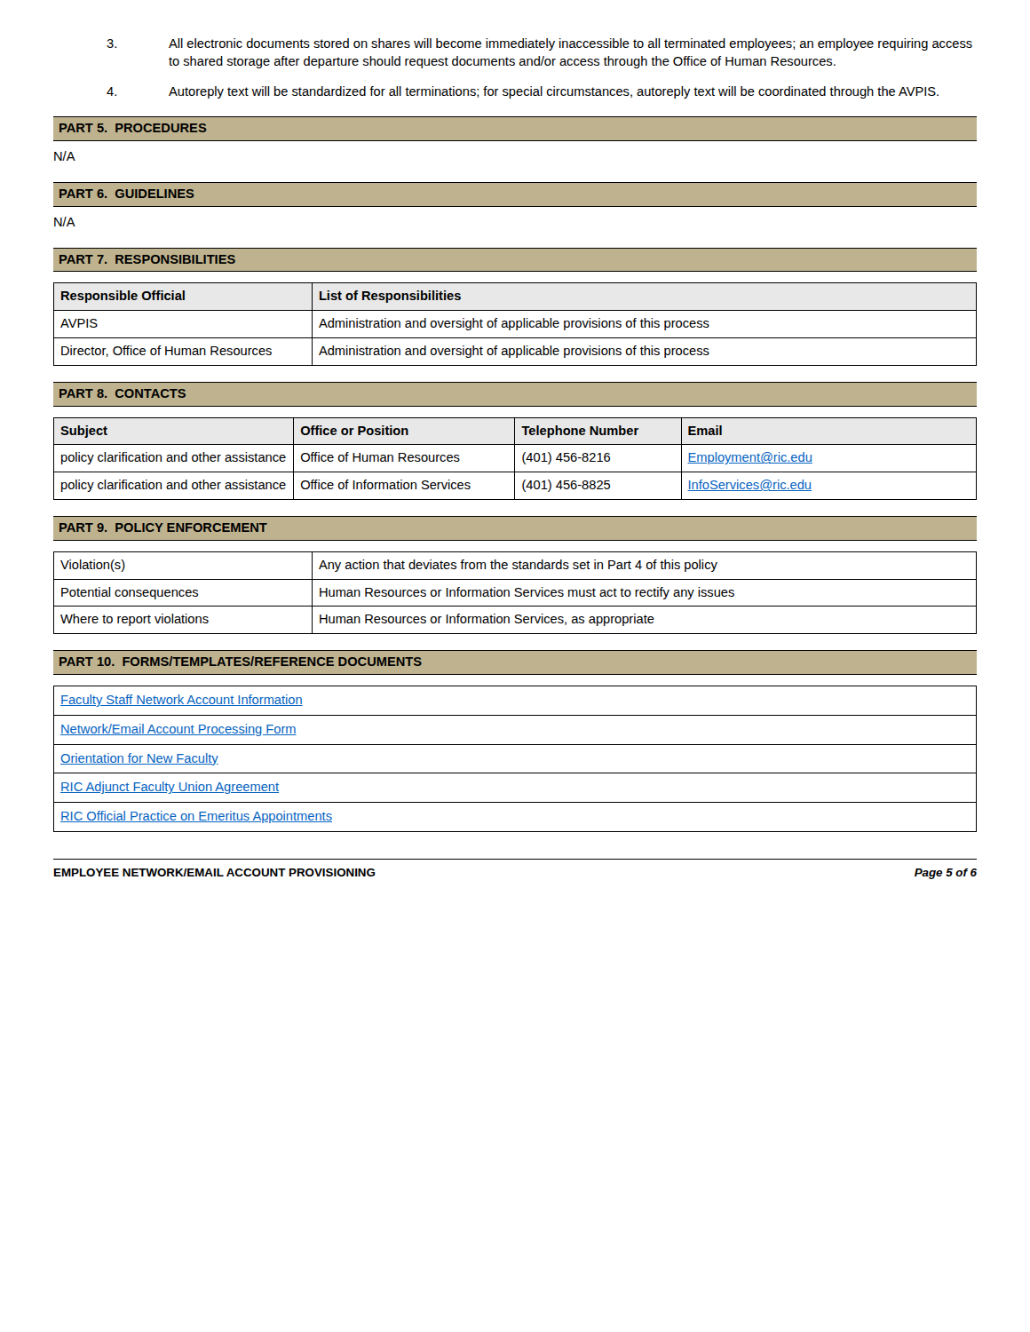3.
All electronic documents stored on shares will become immediately inaccessible to all terminated employees; an employee requiring access to shared storage after departure should request documents and/or access through the Office of Human Resources.
4.
Autoreply text will be standardized for all terminations; for special circumstances, autoreply text will be coordinated through the AVPIS.
PART 5. PROCEDURES
N/A
PART 6. GUIDELINES
N/A
PART 7. RESPONSIBILITIES
| Responsible Official | List of Responsibilities |
| --- | --- |
| AVPIS | Administration and oversight of applicable provisions of this process |
| Director, Office of Human Resources | Administration and oversight of applicable provisions of this process |
PART 8. CONTACTS
| Subject | Office or Position | Telephone Number | Email |
| --- | --- | --- | --- |
| policy clarification and other assistance | Office of Human Resources | (401) 456-8216 | Employment@ric.edu |
| policy clarification and other assistance | Office of Information Services | (401) 456-8825 | InfoServices@ric.edu |
PART 9. POLICY ENFORCEMENT
| Violation(s) | Any action that deviates from the standards set in Part 4 of this policy |
| Potential consequences | Human Resources or Information Services must act to rectify any issues |
| Where to report violations | Human Resources or Information Services, as appropriate |
PART 10. FORMS/TEMPLATES/REFERENCE DOCUMENTS
| Faculty Staff Network Account Information |
| Network/Email Account Processing Form |
| Orientation for New Faculty |
| RIC Adjunct Faculty Union Agreement |
| RIC Official Practice on Emeritus Appointments |
EMPLOYEE NETWORK/EMAIL ACCOUNT PROVISIONING
Page 5 of 6